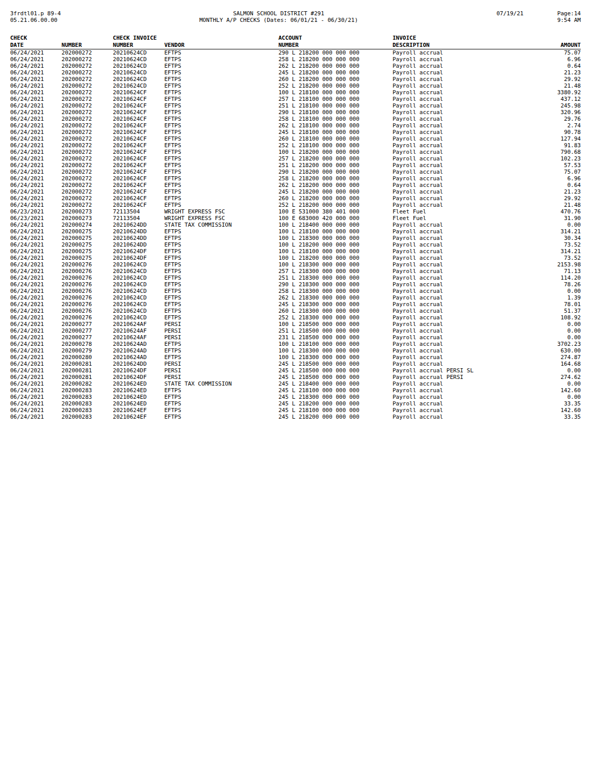3frdtl01.p 89-4 05.21.06.00.00
SALMON SCHOOL DISTRICT #291 MONTHLY A/P CHECKS (Dates: 06/01/21 - 06/30/21)
07/19/21 Page:14 9:54 AM
| CHECK | | CHECK INVOICE | | ACCOUNT | INVOICE | |
| --- | --- | --- | --- | --- | --- | --- |
| DATE | NUMBER | NUMBER | VENDOR | NUMBER | DESCRIPTION | AMOUNT |
| 06/24/2021 | 202000272 | 20210624CD | EFTPS | 290 L 218200 000 000 000 | Payroll accrual | 75.07 |
| 06/24/2021 | 202000272 | 20210624CD | EFTPS | 258 L 218200 000 000 000 | Payroll accrual | 6.96 |
| 06/24/2021 | 202000272 | 20210624CD | EFTPS | 262 L 218200 000 000 000 | Payroll accrual | 0.64 |
| 06/24/2021 | 202000272 | 20210624CD | EFTPS | 245 L 218200 000 000 000 | Payroll accrual | 21.23 |
| 06/24/2021 | 202000272 | 20210624CD | EFTPS | 260 L 218200 000 000 000 | Payroll accrual | 29.92 |
| 06/24/2021 | 202000272 | 20210624CD | EFTPS | 252 L 218200 000 000 000 | Payroll accrual | 21.48 |
| 06/24/2021 | 202000272 | 20210624CF | EFTPS | 100 L 218100 000 000 000 | Payroll accrual | 3380.92 |
| 06/24/2021 | 202000272 | 20210624CF | EFTPS | 257 L 218100 000 000 000 | Payroll accrual | 437.12 |
| 06/24/2021 | 202000272 | 20210624CF | EFTPS | 251 L 218100 000 000 000 | Payroll accrual | 245.98 |
| 06/24/2021 | 202000272 | 20210624CF | EFTPS | 290 L 218100 000 000 000 | Payroll accrual | 320.96 |
| 06/24/2021 | 202000272 | 20210624CF | EFTPS | 258 L 218100 000 000 000 | Payroll accrual | 29.76 |
| 06/24/2021 | 202000272 | 20210624CF | EFTPS | 262 L 218100 000 000 000 | Payroll accrual | 2.74 |
| 06/24/2021 | 202000272 | 20210624CF | EFTPS | 245 L 218100 000 000 000 | Payroll accrual | 90.78 |
| 06/24/2021 | 202000272 | 20210624CF | EFTPS | 260 L 218100 000 000 000 | Payroll accrual | 127.94 |
| 06/24/2021 | 202000272 | 20210624CF | EFTPS | 252 L 218100 000 000 000 | Payroll accrual | 91.83 |
| 06/24/2021 | 202000272 | 20210624CF | EFTPS | 100 L 218200 000 000 000 | Payroll accrual | 790.68 |
| 06/24/2021 | 202000272 | 20210624CF | EFTPS | 257 L 218200 000 000 000 | Payroll accrual | 102.23 |
| 06/24/2021 | 202000272 | 20210624CF | EFTPS | 251 L 218200 000 000 000 | Payroll accrual | 57.53 |
| 06/24/2021 | 202000272 | 20210624CF | EFTPS | 290 L 218200 000 000 000 | Payroll accrual | 75.07 |
| 06/24/2021 | 202000272 | 20210624CF | EFTPS | 258 L 218200 000 000 000 | Payroll accrual | 6.96 |
| 06/24/2021 | 202000272 | 20210624CF | EFTPS | 262 L 218200 000 000 000 | Payroll accrual | 0.64 |
| 06/24/2021 | 202000272 | 20210624CF | EFTPS | 245 L 218200 000 000 000 | Payroll accrual | 21.23 |
| 06/24/2021 | 202000272 | 20210624CF | EFTPS | 260 L 218200 000 000 000 | Payroll accrual | 29.92 |
| 06/24/2021 | 202000272 | 20210624CF | EFTPS | 252 L 218200 000 000 000 | Payroll accrual | 21.48 |
| 06/23/2021 | 202000273 | 72113504 | WRIGHT EXPRESS FSC | 100 E 531000 380 401 000 | Fleet Fuel | 470.76 |
| 06/23/2021 | 202000273 | 72113504 | WRIGHT EXPRESS FSC | 100 E 683000 420 000 000 | Fleet Fuel | 31.90 |
| 06/24/2021 | 202000274 | 20210624DD | STATE TAX COMMISSION | 100 L 218400 000 000 000 | Payroll accrual | 0.00 |
| 06/24/2021 | 202000275 | 20210624DD | EFTPS | 100 L 218100 000 000 000 | Payroll accrual | 314.21 |
| 06/24/2021 | 202000275 | 20210624DD | EFTPS | 100 L 218300 000 000 000 | Payroll accrual | 30.34 |
| 06/24/2021 | 202000275 | 20210624DD | EFTPS | 100 L 218200 000 000 000 | Payroll accrual | 73.52 |
| 06/24/2021 | 202000275 | 20210624DF | EFTPS | 100 L 218100 000 000 000 | Payroll accrual | 314.21 |
| 06/24/2021 | 202000275 | 20210624DF | EFTPS | 100 L 218200 000 000 000 | Payroll accrual | 73.52 |
| 06/24/2021 | 202000276 | 20210624CD | EFTPS | 100 L 218300 000 000 000 | Payroll accrual | 2153.98 |
| 06/24/2021 | 202000276 | 20210624CD | EFTPS | 257 L 218300 000 000 000 | Payroll accrual | 71.13 |
| 06/24/2021 | 202000276 | 20210624CD | EFTPS | 251 L 218300 000 000 000 | Payroll accrual | 114.20 |
| 06/24/2021 | 202000276 | 20210624CD | EFTPS | 290 L 218300 000 000 000 | Payroll accrual | 78.26 |
| 06/24/2021 | 202000276 | 20210624CD | EFTPS | 258 L 218300 000 000 000 | Payroll accrual | 0.00 |
| 06/24/2021 | 202000276 | 20210624CD | EFTPS | 262 L 218300 000 000 000 | Payroll accrual | 1.39 |
| 06/24/2021 | 202000276 | 20210624CD | EFTPS | 245 L 218300 000 000 000 | Payroll accrual | 78.01 |
| 06/24/2021 | 202000276 | 20210624CD | EFTPS | 260 L 218300 000 000 000 | Payroll accrual | 51.37 |
| 06/24/2021 | 202000276 | 20210624CD | EFTPS | 252 L 218300 000 000 000 | Payroll accrual | 108.92 |
| 06/24/2021 | 202000277 | 20210624AF | PERSI | 100 L 218500 000 000 000 | Payroll accrual | 0.00 |
| 06/24/2021 | 202000277 | 20210624AF | PERSI | 251 L 218500 000 000 000 | Payroll accrual | 0.00 |
| 06/24/2021 | 202000277 | 20210624AF | PERSI | 231 L 218500 000 000 000 | Payroll accrual | 0.00 |
| 06/24/2021 | 202000278 | 20210624AD | EFTPS | 100 L 218100 000 000 000 | Payroll accrual | 3702.23 |
| 06/24/2021 | 202000279 | 20210624AD | EFTPS | 100 L 218300 000 000 000 | Payroll accrual | 630.00 |
| 06/24/2021 | 202000280 | 20210624AD | EFTPS | 100 L 218300 000 000 000 | Payroll accrual | 274.87 |
| 06/24/2021 | 202000281 | 20210624DD | PERSI | 245 L 218500 000 000 000 | Payroll accrual | 164.68 |
| 06/24/2021 | 202000281 | 20210624DF | PERSI | 245 L 218500 000 000 000 | Payroll accrual PERSI SL | 0.00 |
| 06/24/2021 | 202000281 | 20210624DF | PERSI | 245 L 218500 000 000 000 | Payroll accrual PERSI | 274.62 |
| 06/24/2021 | 202000282 | 20210624ED | STATE TAX COMMISSION | 245 L 218400 000 000 000 | Payroll accrual | 0.00 |
| 06/24/2021 | 202000283 | 20210624ED | EFTPS | 245 L 218100 000 000 000 | Payroll accrual | 142.60 |
| 06/24/2021 | 202000283 | 20210624ED | EFTPS | 245 L 218300 000 000 000 | Payroll accrual | 0.00 |
| 06/24/2021 | 202000283 | 20210624ED | EFTPS | 245 L 218200 000 000 000 | Payroll accrual | 33.35 |
| 06/24/2021 | 202000283 | 20210624EF | EFTPS | 245 L 218100 000 000 000 | Payroll accrual | 142.60 |
| 06/24/2021 | 202000283 | 20210624EF | EFTPS | 245 L 218200 000 000 000 | Payroll accrual | 33.35 |